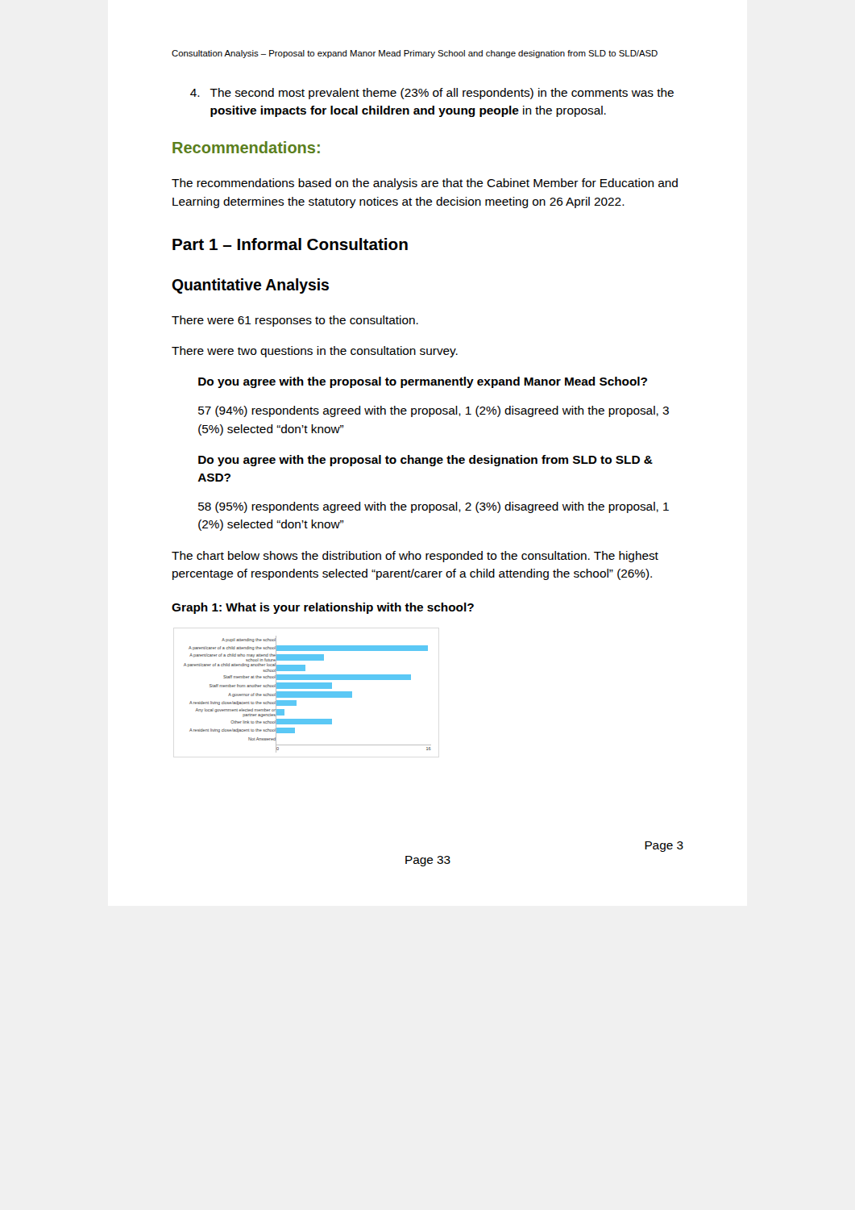Consultation Analysis – Proposal to expand Manor Mead Primary School and change designation from SLD to SLD/ASD
The second most prevalent theme (23% of all respondents) in the comments was the positive impacts for local children and young people in the proposal.
Recommendations:
The recommendations based on the analysis are that the Cabinet Member for Education and Learning determines the statutory notices at the decision meeting on 26 April 2022.
Part 1 – Informal Consultation
Quantitative Analysis
There were 61 responses to the consultation.
There were two questions in the consultation survey.
Do you agree with the proposal to permanently expand Manor Mead School?
57 (94%) respondents agreed with the proposal, 1 (2%) disagreed with the proposal, 3 (5%) selected “don’t know”
Do you agree with the proposal to change the designation from SLD to SLD & ASD?
58 (95%) respondents agreed with the proposal, 2 (3%) disagreed with the proposal, 1 (2%) selected “don’t know”
The chart below shows the distribution of who responded to the consultation. The highest percentage of respondents selected “parent/carer of a child attending the school” (26%).
Graph 1: What is your relationship with the school?
| A pupil attending the school | |
| A parent/carer of a child attending the school | |
| A parent/carer of a child who may attend the school in future | |
| A parent/carer of a child attending another local school | |
| Staff member at the school | |
| Staff member from another school | |
| A governor of the school | |
| A resident living close/adjacent to the school | |
| Any local government elected member or partner agencies | |
| Other link to the school | |
| A resident living close/adjacent to the school | |
| Not Answered | |
| | 0 16 |
Page 33
Page 3